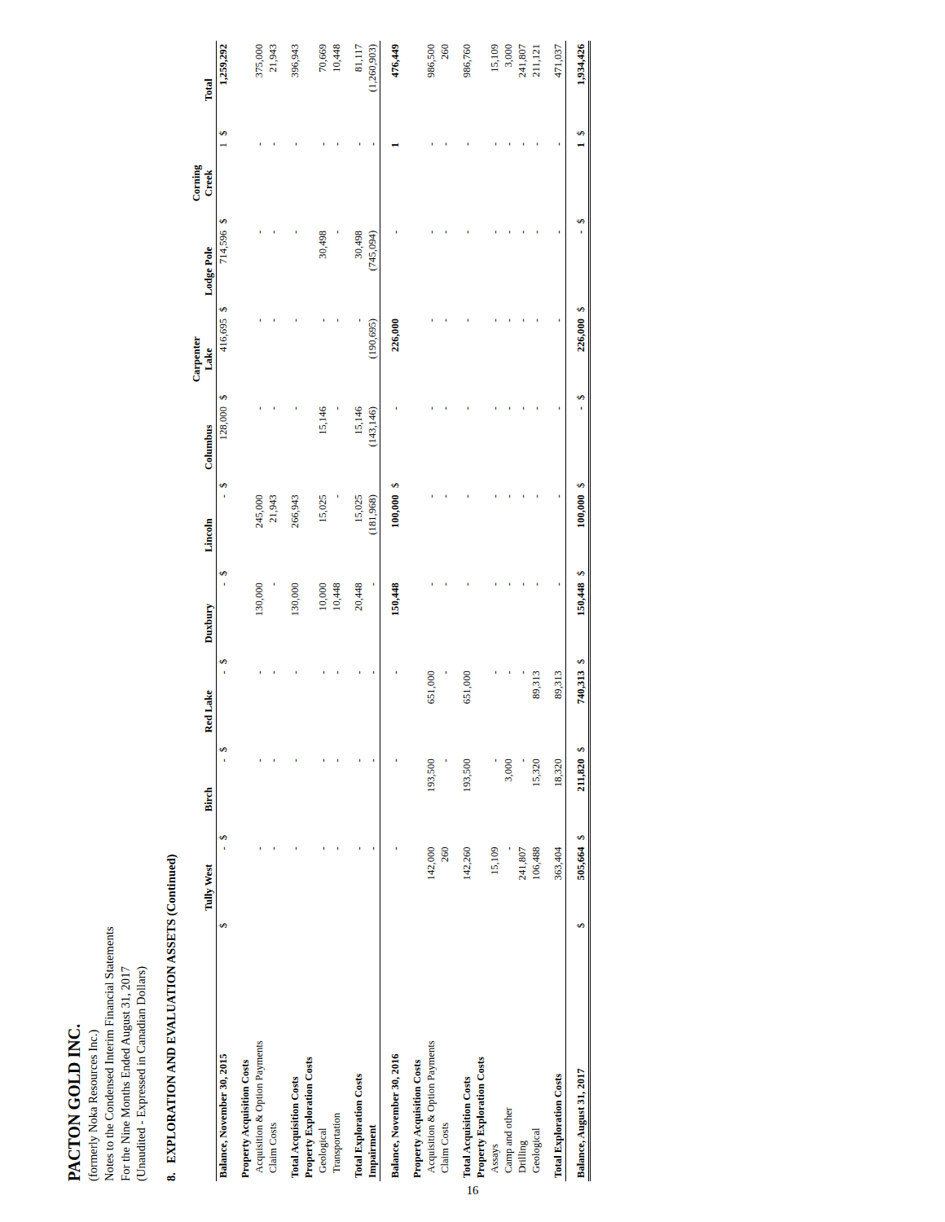PACTON GOLD INC.
(formerly Noka Resources Inc.)
Notes to the Condensed Interim Financial Statements
For the Nine Months Ended August 31, 2017
(Unaudited - Expressed in Canadian Dollars)
8. EXPLORATION AND EVALUATION ASSETS (Continued)
| | Tully West | Birch | Red Lake | Duxbury | Lincoln | Columbus | Carpenter Lake | Lodge Pole | Corning Creek | Total |
| --- | --- | --- | --- | --- | --- | --- | --- | --- | --- | --- |
| Balance, November 30, 2015 | $ | - | $ | - | $ | - | $ | - | $ | - | $ | 128,000 | $ | 416,695 | $ | 714,596 | $ | 1 | $ | 1,259,292 |
| Property Acquisition Costs | |
| Acquisition & Option Payments | | - | | - | | - | | 130,000 | | 245,000 | | - | | - | | - | | - | | 375,000 |
| Claim Costs | | - | | - | | - | | - | | 21,943 | | - | | - | | - | | - | | 21,943 |
| Total Acquisition Costs | | - | | - | | - | | 130,000 | | 266,943 | | - | | - | | - | | - | | 396,943 |
| Property Exploration Costs | |
| Geological | | - | | - | | - | | 10,000 | | 15,025 | | 15,146 | | - | | 30,498 | | - | | 70,669 |
| Transportation | | - | | - | | - | | 10,448 | | - | | - | | - | | - | | - | | 10,448 |
| Total Exploration Costs | | - | | - | | - | | 20,448 | | 15,025 | | 15,146 | | - | | 30,498 | | - | | 81,117 |
| Impairment | | - | | - | | - | | - | | (181,968) | | (143,146) | | (190,695) | | (745,094) | | - | | (1,260,903) |
| Balance, November 30, 2016 | | - | | - | | - | | 150,448 | | 100,000 | $ | - | | 226,000 | | - | | 1 | | 476,449 |
| Property Acquisition Costs | |
| Acquisition & Option Payments | | 142,000 | | 193,500 | | 651,000 | | - | | - | | - | | - | | - | | - | | 986,500 |
| Claim Costs | | 260 | | - | | - | | - | | - | | - | | - | | - | | - | | 260 |
| Total Acquisition Costs | | 142,260 | | 193,500 | | 651,000 | | - | | - | | - | | - | | - | | - | | 986,760 |
| Property Exploration Costs | |
| Assays | | 15,109 | | - | | - | | - | | - | | - | | - | | - | | - | | 15,109 |
| Camp and other | | - | | 3,000 | | - | | - | | - | | - | | - | | - | | - | | 3,000 |
| Drilling | | 241,807 | | - | | - | | - | | - | | - | | - | | - | | - | | 241,807 |
| Geological | | 106,488 | | 15,320 | | 89,313 | | - | | - | | - | | - | | - | | - | | 211,121 |
| Total Exploration Costs | | 363,404 | | 18,320 | | 89,313 | | - | | - | | - | | - | | - | | - | | 471,037 |
| Balance, August 31, 2017 | $ | 505,664 | $ | 211,820 | $ | 740,313 | $ | 150,448 | $ | 100,000 | $ | - | $ | 226,000 | $ | - | $ | 1 | $ | 1,934,426 |
16